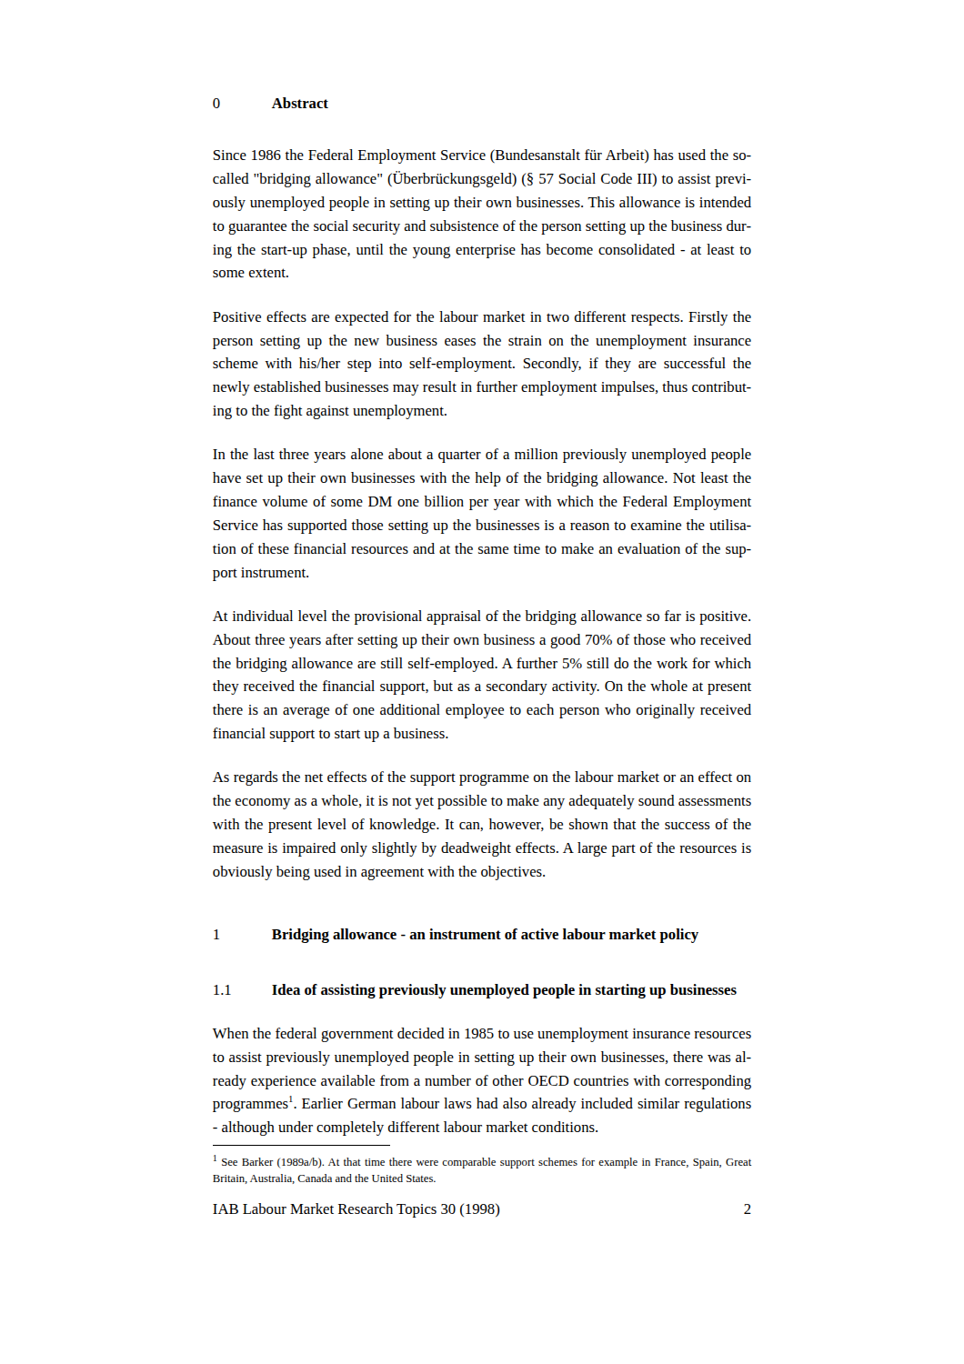0
Abstract
Since 1986 the Federal Employment Service (Bundesanstalt für Arbeit) has used the so-called "bridging allowance" (Überbrückungsgeld) (§ 57 Social Code III) to assist previously unemployed people in setting up their own businesses. This allowance is intended to guarantee the social security and subsistence of the person setting up the business during the start-up phase, until the young enterprise has become consolidated - at least to some extent.
Positive effects are expected for the labour market in two different respects. Firstly the person setting up the new business eases the strain on the unemployment insurance scheme with his/her step into self-employment. Secondly, if they are successful the newly established businesses may result in further employment impulses, thus contributing to the fight against unemployment.
In the last three years alone about a quarter of a million previously unemployed people have set up their own businesses with the help of the bridging allowance. Not least the finance volume of some DM one billion per year with which the Federal Employment Service has supported those setting up the businesses is a reason to examine the utilisation of these financial resources and at the same time to make an evaluation of the support instrument.
At individual level the provisional appraisal of the bridging allowance so far is positive. About three years after setting up their own business a good 70% of those who received the bridging allowance are still self-employed. A further 5% still do the work for which they received the financial support, but as a secondary activity. On the whole at present there is an average of one additional employee to each person who originally received financial support to start up a business.
As regards the net effects of the support programme on the labour market or an effect on the economy as a whole, it is not yet possible to make any adequately sound assessments with the present level of knowledge. It can, however, be shown that the success of the measure is impaired only slightly by deadweight effects. A large part of the resources is obviously being used in agreement with the objectives.
1
Bridging allowance - an instrument of active labour market policy
1.1
Idea of assisting previously unemployed people in starting up businesses
When the federal government decided in 1985 to use unemployment insurance resources to assist previously unemployed people in setting up their own businesses, there was already experience available from a number of other OECD countries with corresponding programmes1. Earlier German labour laws had also already included similar regulations - although under completely different labour market conditions.
1 See Barker (1989a/b). At that time there were comparable support schemes for example in France, Spain, Great Britain, Australia, Canada and the United States.
IAB Labour Market Research Topics 30 (1998) 2